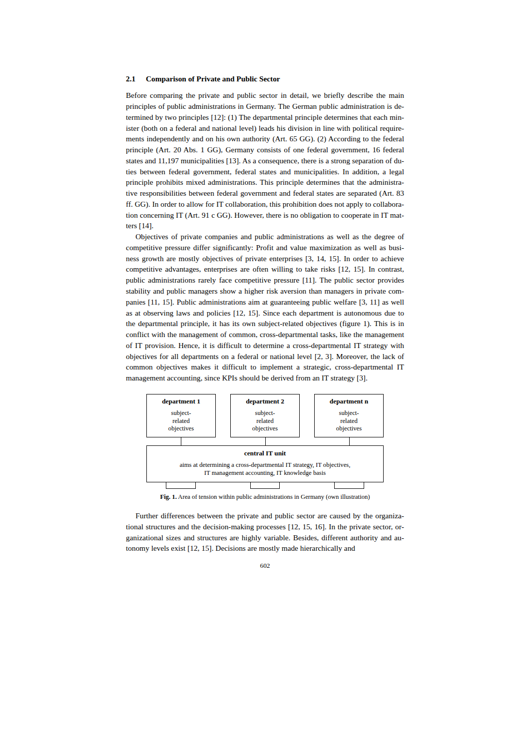2.1 Comparison of Private and Public Sector
Before comparing the private and public sector in detail, we briefly describe the main principles of public administrations in Germany. The German public administration is determined by two principles [12]: (1) The departmental principle determines that each minister (both on a federal and national level) leads his division in line with political requirements independently and on his own authority (Art. 65 GG). (2) According to the federal principle (Art. 20 Abs. 1 GG), Germany consists of one federal government, 16 federal states and 11,197 municipalities [13]. As a consequence, there is a strong separation of duties between federal government, federal states and municipalities. In addition, a legal principle prohibits mixed administrations. This principle determines that the administrative responsibilities between federal government and federal states are separated (Art. 83 ff. GG). In order to allow for IT collaboration, this prohibition does not apply to collaboration concerning IT (Art. 91 c GG). However, there is no obligation to cooperate in IT matters [14].
Objectives of private companies and public administrations as well as the degree of competitive pressure differ significantly: Profit and value maximization as well as business growth are mostly objectives of private enterprises [3, 14, 15]. In order to achieve competitive advantages, enterprises are often willing to take risks [12, 15]. In contrast, public administrations rarely face competitive pressure [11]. The public sector provides stability and public managers show a higher risk aversion than managers in private companies [11, 15]. Public administrations aim at guaranteeing public welfare [3, 11] as well as at observing laws and policies [12, 15]. Since each department is autonomous due to the departmental principle, it has its own subject-related objectives (figure 1). This is in conflict with the management of common, cross-departmental tasks, like the management of IT provision. Hence, it is difficult to determine a cross-departmental IT strategy with objectives for all departments on a federal or national level [2, 3]. Moreover, the lack of common objectives makes it difficult to implement a strategic, cross-departmental IT management accounting, since KPIs should be derived from an IT strategy [3].
department 1
subject-
related
objectives
department 2
subject-
related
objectives
department n
subject-
related
objectives
central IT unit
aims at determining a cross-departmental IT strategy, IT objectives,
IT management accounting, IT knowledge basis
Fig. 1. Area of tension within public administrations in Germany (own illustration)
Further differences between the private and public sector are caused by the organizational structures and the decision-making processes [12, 15, 16]. In the private sector, organizational sizes and structures are highly variable. Besides, different authority and autonomy levels exist [12, 15]. Decisions are mostly made hierarchically and
602